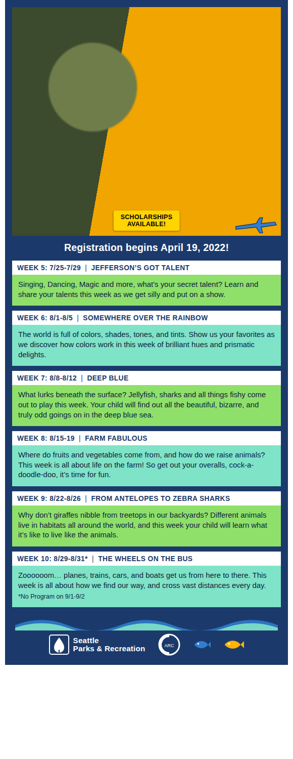SCHOLARSHIPS
AVAILABLE!
Registration begins April 19, 2022!
Week 5: 7/25-7/29 | Jefferson’s Got Talent
Singing, Dancing, Magic and more, what’s your secret talent? Learn and share your talents this week as we get silly and put on a show.
Week 6: 8/1-8/5 | Somewhere Over the Rainbow
The world is full of colors, shades, tones, and tints. Show us your favorites as we discover how colors work in this week of brilliant hues and prismatic delights.
Week 7: 8/8-8/12 | Deep Blue
What lurks beneath the surface? Jellyfish, sharks and all things fishy come out to play this week. Your child will find out all the beautiful, bizarre, and truly odd goings on in the deep blue sea.
Week 8: 8/15-19 | Farm Fabulous
Where do fruits and vegetables come from, and how do we raise animals? This week is all about life on the farm! So get out your overalls, cock-a-doodle-doo, it’s time for fun.
Week 9: 8/22-8/26 | From Antelopes to Zebra Sharks
Why don’t giraffes nibble from treetops in our backyards? Different animals live in habitats all around the world, and this week your child will learn what it’s like to live like the animals.
Week 10: 8/29-8/31* | The Wheels on the Bus
Zoooooom… planes, trains, cars, and boats get us from here to there. This week is all about how we find our way, and cross vast distances every day. *No Program on 9/1-9/2
Seattle
Parks & Recreation
ARC